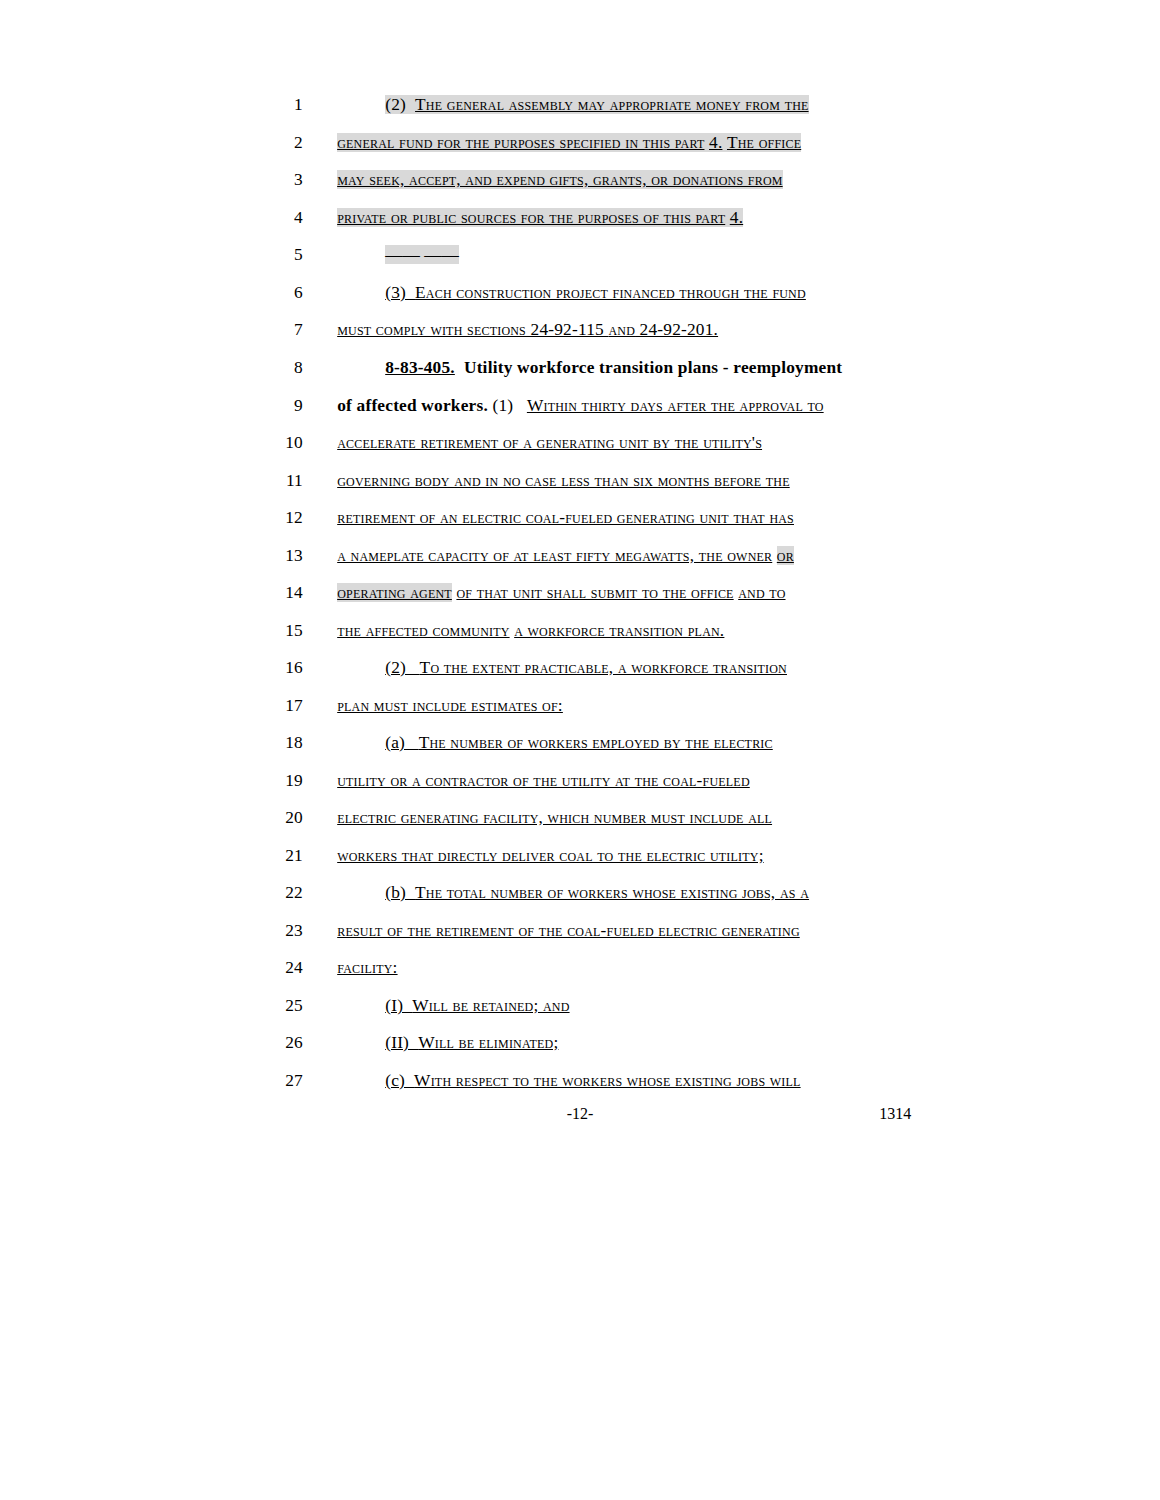| 1 | (2) The general assembly may appropriate money from the |
| 2 | general fund for the purposes specified in this part 4. The office |
| 3 | may seek, accept, and expend gifts, grants, or donations from |
| 4 | private or public sources for the purposes of this part 4. |
| 5 | —— —— |
| 6 | (3) Each construction project financed through the fund |
| 7 | must comply with sections 24-92-115 and 24-92-201. |
| 8 | 8-83-405. Utility workforce transition plans - reemployment |
| 9 | of affected workers. (1) Within thirty days after the approval to |
| 10 | accelerate retirement of a generating unit by the utility's |
| 11 | governing body and in no case less than six months before the |
| 12 | retirement of an electric coal-fueled generating unit that has |
| 13 | a nameplate capacity of at least fifty megawatts, the owner or |
| 14 | operating agent of that unit shall submit to the office and to |
| 15 | the affected community a workforce transition plan. |
| 16 | (2) To the extent practicable, a workforce transition |
| 17 | plan must include estimates of: |
| 18 | (a) The number of workers employed by the electric |
| 19 | utility or a contractor of the utility at the coal-fueled |
| 20 | electric generating facility, which number must include all |
| 21 | workers that directly deliver coal to the electric utility; |
| 22 | (b) The total number of workers whose existing jobs, as a |
| 23 | result of the retirement of the coal-fueled electric generating |
| 24 | facility: |
| 25 | (I) Will be retained; and |
| 26 | (II) Will be eliminated; |
| 27 | (c) With respect to the workers whose existing jobs will |
-12- 1314